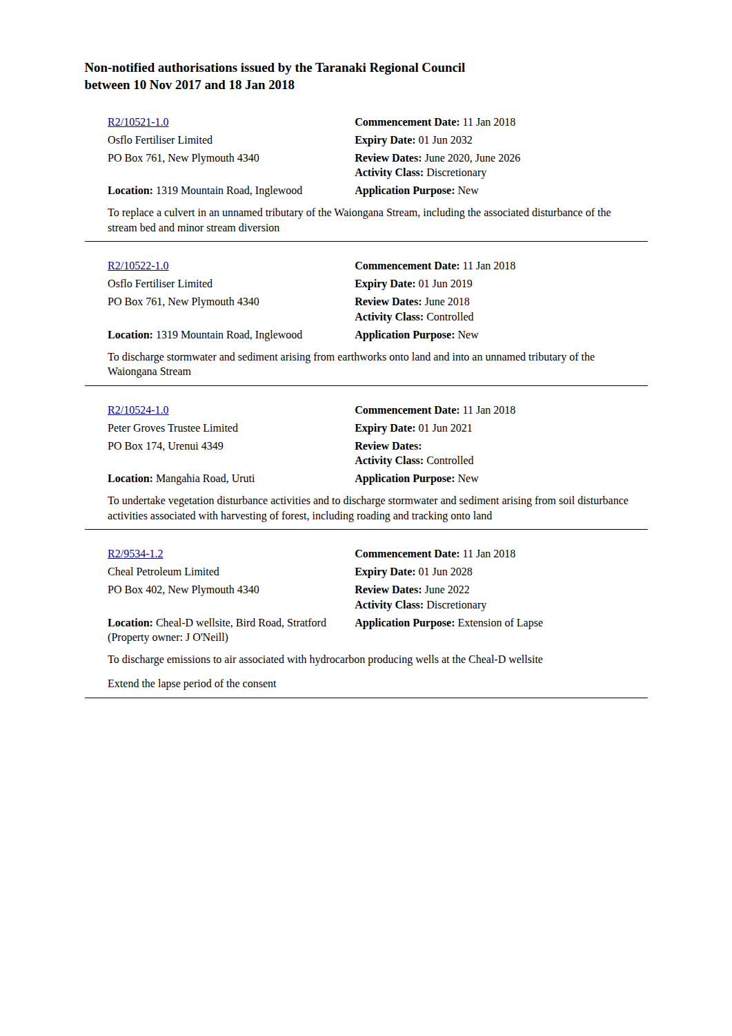Non-notified authorisations issued by the Taranaki Regional Council
between 10 Nov 2017 and 18 Jan 2018
| R2/10521-1.0 | Commencement Date: 11 Jan 2018 |
| Osflo Fertiliser Limited | Expiry Date: 01 Jun 2032 |
| PO Box 761, New Plymouth 4340 | Review Dates: June 2020, June 2026 Activity Class: Discretionary |
| Location: 1319 Mountain Road, Inglewood | Application Purpose: New |
To replace a culvert in an unnamed tributary of the Waiongana Stream, including the associated disturbance of the stream bed and minor stream diversion
| R2/10522-1.0 | Commencement Date: 11 Jan 2018 |
| Osflo Fertiliser Limited | Expiry Date: 01 Jun 2019 |
| PO Box 761, New Plymouth 4340 | Review Dates: June 2018 Activity Class: Controlled |
| Location: 1319 Mountain Road, Inglewood | Application Purpose: New |
To discharge stormwater and sediment arising from earthworks onto land and into an unnamed tributary of the Waiongana Stream
| R2/10524-1.0 | Commencement Date: 11 Jan 2018 |
| Peter Groves Trustee Limited | Expiry Date: 01 Jun 2021 |
| PO Box 174, Urenui 4349 | Review Dates: Activity Class: Controlled |
| Location: Mangahia Road, Uruti | Application Purpose: New |
To undertake vegetation disturbance activities and to discharge stormwater and sediment arising from soil disturbance activities associated with harvesting of forest, including roading and tracking onto land
| R2/9534-1.2 | Commencement Date: 11 Jan 2018 |
| Cheal Petroleum Limited | Expiry Date: 01 Jun 2028 |
| PO Box 402, New Plymouth 4340 | Review Dates: June 2022 Activity Class: Discretionary |
| Location: Cheal-D wellsite, Bird Road, Stratford (Property owner: J O'Neill) | Application Purpose: Extension of Lapse |
To discharge emissions to air associated with hydrocarbon producing wells at the Cheal-D wellsite
Extend the lapse period of the consent